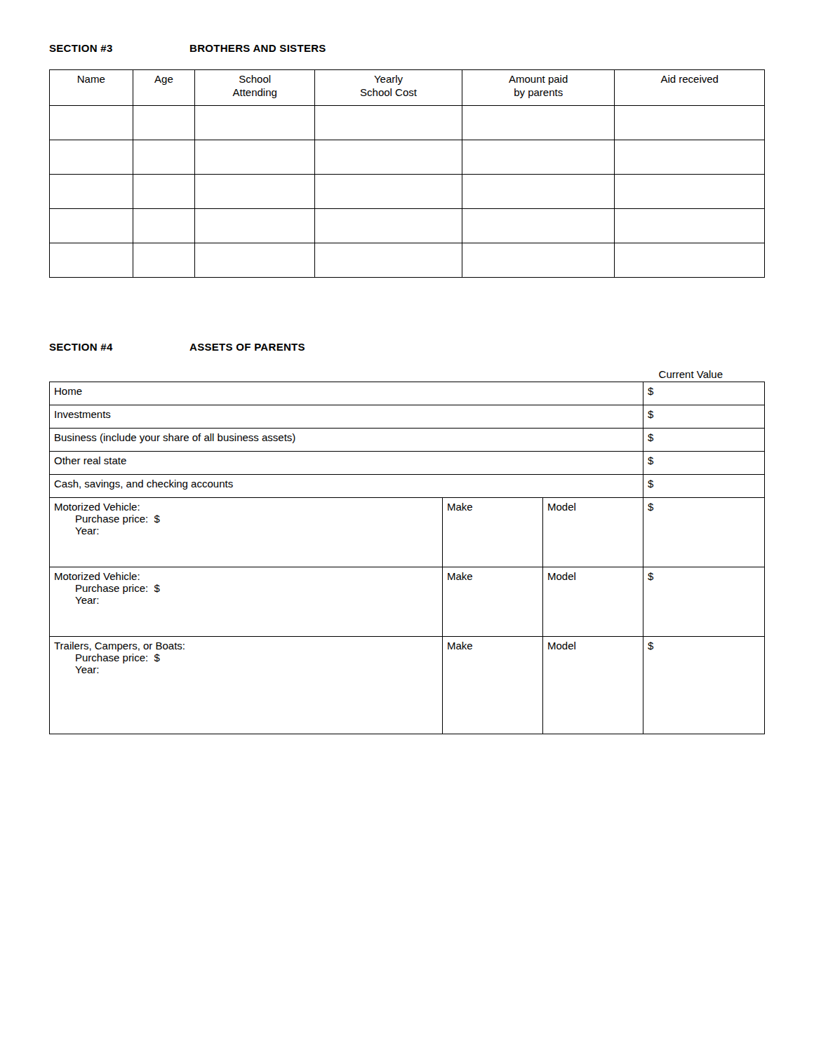SECTION #3 BROTHERS AND SISTERS
| Name | Age | School Attending | Yearly School Cost | Amount paid by parents | Aid received |
| --- | --- | --- | --- | --- | --- |
SECTION #4 ASSETS OF PARENTS
Current Value
| Home | $ |
| Investments | $ |
| Business (include your share of all business assets) | $ |
| Other real state | $ |
| Cash, savings, and checking accounts | $ |
| Motorized Vehicle: Purchase price: $ Year: | Make | Model | $ |
| Motorized Vehicle: Purchase price: $ Year: | Make | Model | $ |
| Trailers, Campers, or Boats: Purchase price: $ Year: | Make | Model | $ |